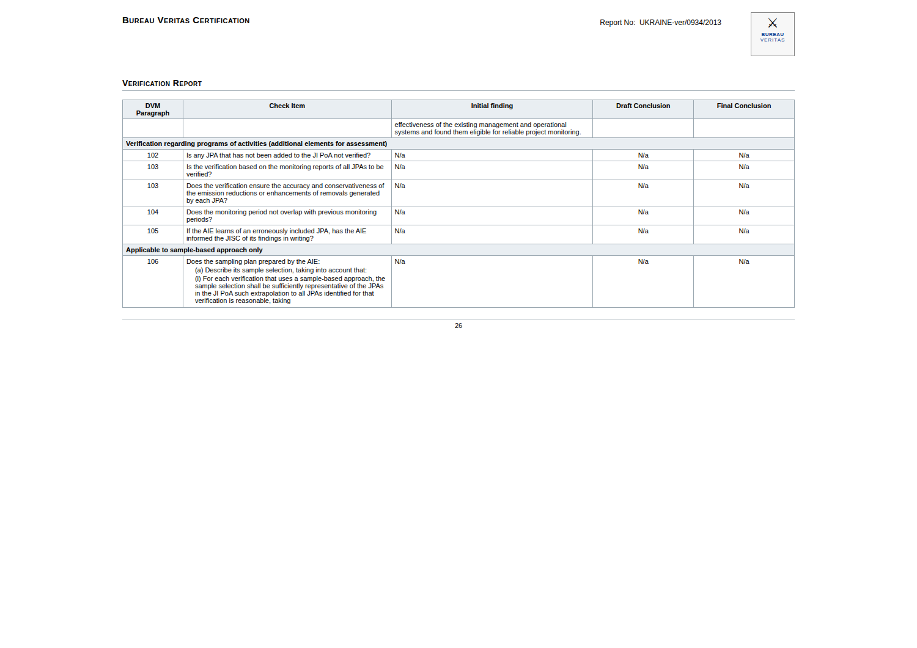Bureau Veritas Certification
Report No: UKRAINE-ver/0934/2013
⚔ BUREAU VERITAS
Verification Report
| DVM Paragraph | Check Item | Initial finding | Draft Conclusion | Final Conclusion |
| --- | --- | --- | --- | --- |
| | | effectiveness of the existing management and operational systems and found them eligible for reliable project monitoring. | | |
| Verification regarding programs of activities (additional elements for assessment) |
| 102 | Is any JPA that has not been added to the JI PoA not verified? | N/a | N/a | N/a |
| 103 | Is the verification based on the monitoring reports of all JPAs to be verified? | N/a | N/a | N/a |
| 103 | Does the verification ensure the accuracy and conservativeness of the emission reductions or enhancements of removals generated by each JPA? | N/a | N/a | N/a |
| 104 | Does the monitoring period not overlap with previous monitoring periods? | N/a | N/a | N/a |
| 105 | If the AIE learns of an erroneously included JPA, has the AIE informed the JISC of its findings in writing? | N/a | N/a | N/a |
| Applicable to sample-based approach only |
| 106 | Does the sampling plan prepared by the AIE: (a) Describe its sample selection, taking into account that: (i) For each verification that uses a sample-based approach, the sample selection shall be sufficiently representative of the JPAs in the JI PoA such extrapolation to all JPAs identified for that verification is reasonable, taking | N/a | N/a | N/a |
26